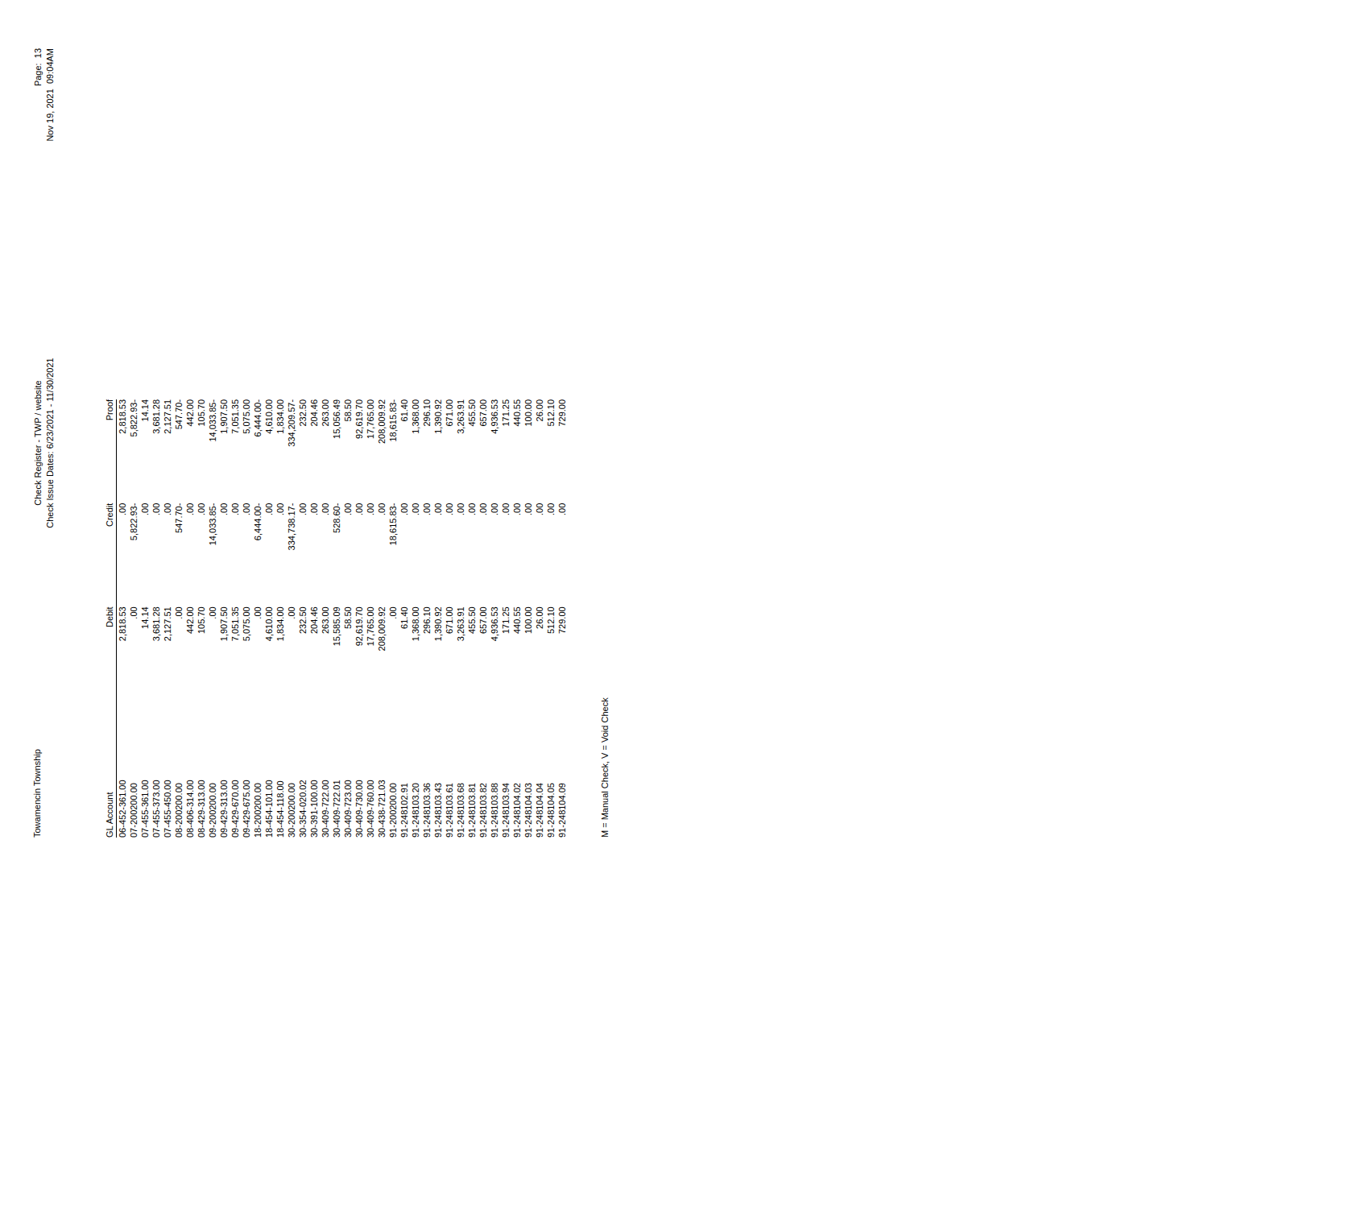Towamencin Township
Check Register - TWP / website
Check Issue Dates: 6/23/2021 - 11/30/2021
Page: 13
Nov 19, 2021 09:04AM
| GL Account | Debit | Credit | Proof |
| --- | --- | --- | --- |
| 06-452-361.00 | 2,818.53 | .00 | 2,818.53 |
| 07-200200.00 | .00 | 5,822.93- | 5,822.93- |
| 07-455-361.00 | 14.14 | .00 | 14.14 |
| 07-455-373.00 | 3,681.28 | .00 | 3,681.28 |
| 07-455-450.00 | 2,127.51 | .00 | 2,127.51 |
| 08-200200.00 | .00 | 547.70- | 547.70- |
| 08-406-314.00 | 442.00 | .00 | 442.00 |
| 08-429-313.00 | 105.70 | .00 | 105.70 |
| 09-200200.00 | .00 | 14,033.85- | 14,033.85- |
| 09-429-313.00 | 1,907.50 | .00 | 1,907.50 |
| 09-429-670.00 | 7,051.35 | .00 | 7,051.35 |
| 09-429-675.00 | 5,075.00 | .00 | 5,075.00 |
| 18-200200.00 | .00 | 6,444.00- | 6,444.00- |
| 18-454-101.00 | 4,610.00 | .00 | 4,610.00 |
| 18-454-118.00 | 1,834.00 | .00 | 1,834.00 |
| 30-200200.00 | .00 | 334,738.17- | 334,209.57- |
| 30-354-020.02 | 232.50 | .00 | 232.50 |
| 30-391-100.00 | 204.46 | .00 | 204.46 |
| 30-409-722.00 | 263.00 | .00 | 263.00 |
| 30-409-722.01 | 15,585.09 | 528.60- | 15,056.49 |
| 30-409-723.00 | 58.50 | .00 | 58.50 |
| 30-409-730.00 | 92,619.70 | .00 | 92,619.70 |
| 30-409-760.00 | 17,765.00 | .00 | 17,765.00 |
| 30-438-721.03 | 208,009.92 | .00 | 208,009.92 |
| 91-200200.00 | .00 | 18,615.83- | 18,615.83- |
| 91-248102.91 | 61.40 | .00 | 61.40 |
| 91-248103.20 | 1,368.00 | .00 | 1,368.00 |
| 91-248103.36 | 296.10 | .00 | 296.10 |
| 91-248103.43 | 1,390.92 | .00 | 1,390.92 |
| 91-248103.61 | 671.00 | .00 | 671.00 |
| 91-248103.68 | 3,263.91 | .00 | 3,263.91 |
| 91-248103.81 | 455.50 | .00 | 455.50 |
| 91-248103.82 | 657.00 | .00 | 657.00 |
| 91-248103.88 | 4,936.53 | .00 | 4,936.53 |
| 91-248103.94 | 171.25 | .00 | 171.25 |
| 91-248104.02 | 440.55 | .00 | 440.55 |
| 91-248104.03 | 100.00 | .00 | 100.00 |
| 91-248104.04 | 26.00 | .00 | 26.00 |
| 91-248104.05 | 512.10 | .00 | 512.10 |
| 91-248104.09 | 729.00 | .00 | 729.00 |
M = Manual Check, V = Void Check